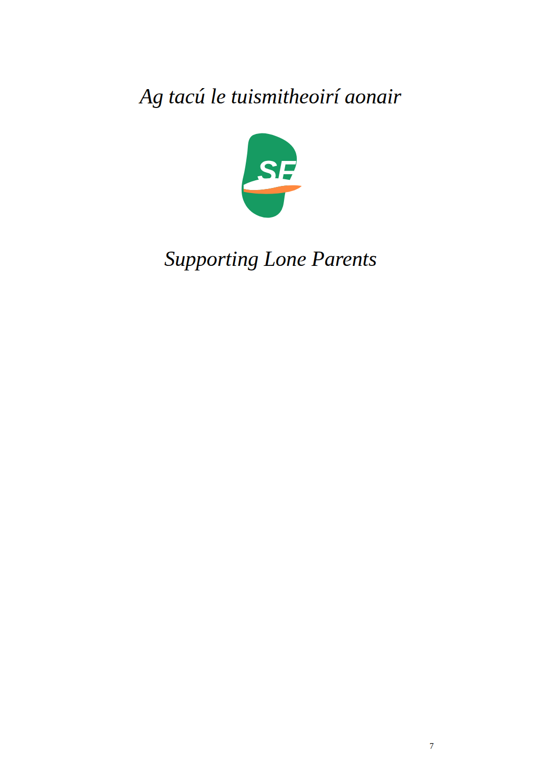Ag tacú le tuismitheoirí aonair
SF
Supporting Lone Parents
7